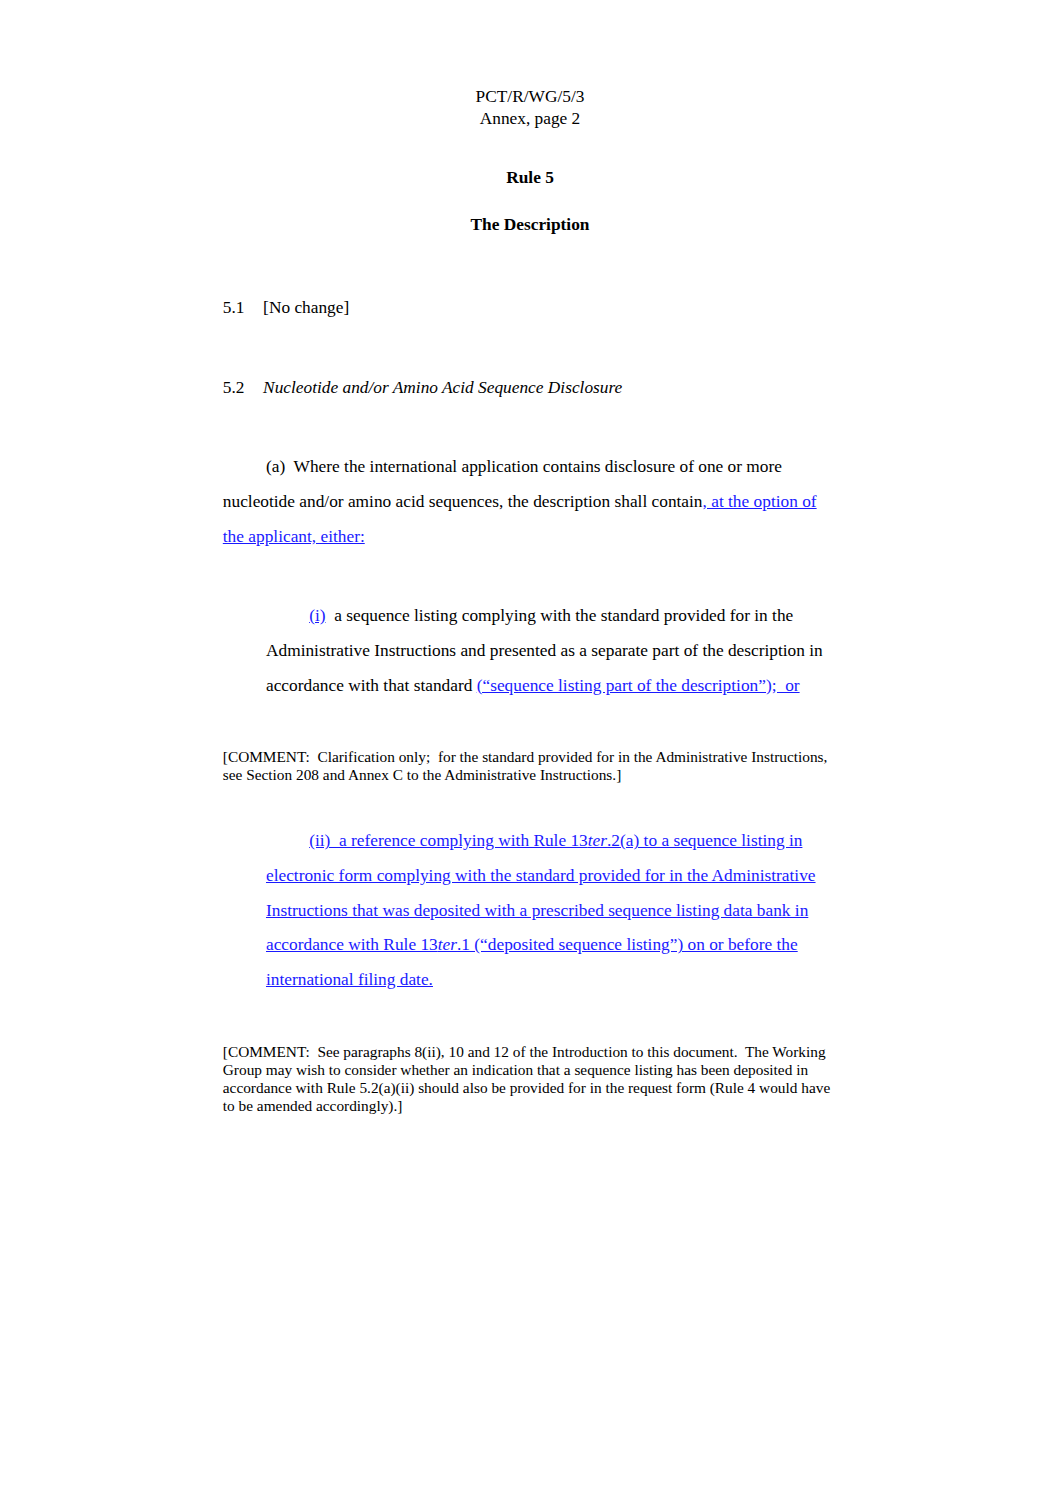PCT/R/WG/5/3
Annex, page 2
Rule 5
The Description
5.1[No change]
5.2 Nucleotide and/or Amino Acid Sequence Disclosure
(a) Where the international application contains disclosure of one or more nucleotide and/or amino acid sequences, the description shall contain, at the option of the applicant, either:
(i) a sequence listing complying with the standard provided for in the Administrative Instructions and presented as a separate part of the description in accordance with that standard (“sequence listing part of the description”); or
[COMMENT: Clarification only; for the standard provided for in the Administrative Instructions, see Section 208 and Annex C to the Administrative Instructions.]
(ii) a reference complying with Rule 13ter.2(a) to a sequence listing in electronic form complying with the standard provided for in the Administrative Instructions that was deposited with a prescribed sequence listing data bank in accordance with Rule 13ter.1 (“deposited sequence listing”) on or before the international filing date.
[COMMENT: See paragraphs 8(ii), 10 and 12 of the Introduction to this document. The Working Group may wish to consider whether an indication that a sequence listing has been deposited in accordance with Rule 5.2(a)(ii) should also be provided for in the request form (Rule 4 would have to be amended accordingly).]